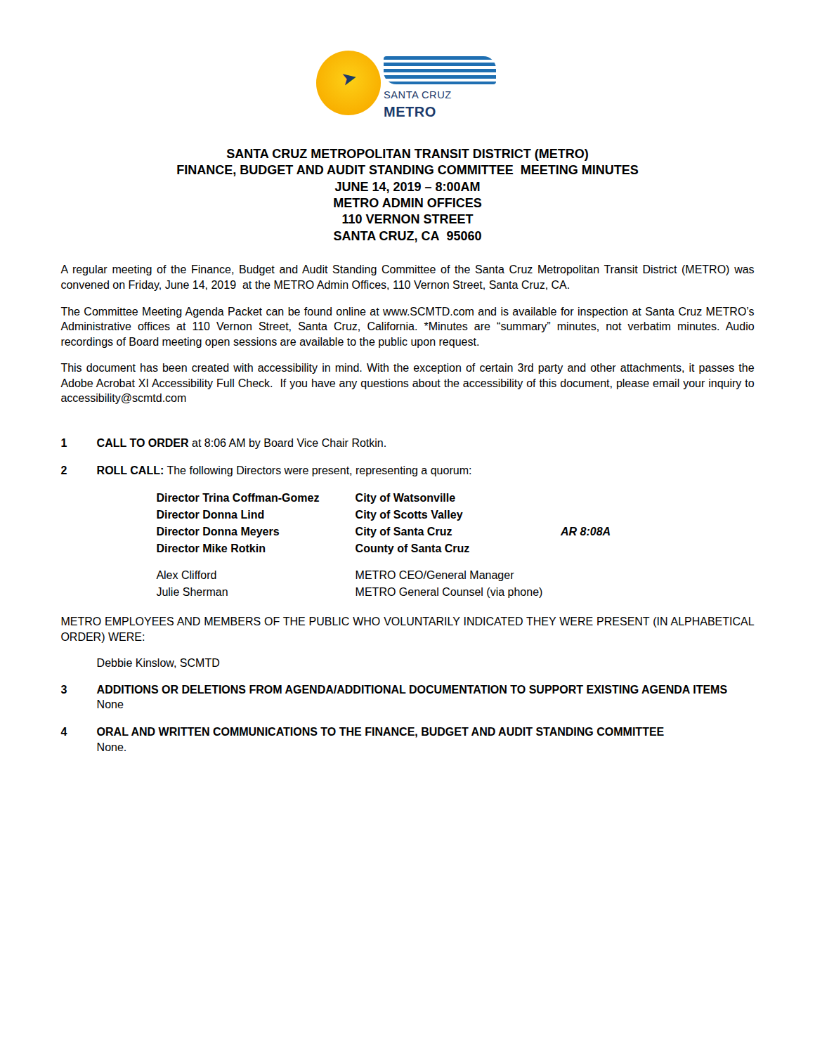➤
SANTA CRUZ METRO
SANTA CRUZ METROPOLITAN TRANSIT DISTRICT (METRO)
FINANCE, BUDGET AND AUDIT STANDING COMMITTEE MEETING MINUTES
JUNE 14, 2019 – 8:00AM
METRO ADMIN OFFICES
110 VERNON STREET
SANTA CRUZ, CA 95060
A regular meeting of the Finance, Budget and Audit Standing Committee of the Santa Cruz Metropolitan Transit District (METRO) was convened on Friday, June 14, 2019 at the METRO Admin Offices, 110 Vernon Street, Santa Cruz, CA.
The Committee Meeting Agenda Packet can be found online at www.SCMTD.com and is available for inspection at Santa Cruz METRO’s Administrative offices at 110 Vernon Street, Santa Cruz, California. *Minutes are “summary” minutes, not verbatim minutes. Audio recordings of Board meeting open sessions are available to the public upon request.
This document has been created with accessibility in mind. With the exception of certain 3rd party and other attachments, it passes the Adobe Acrobat XI Accessibility Full Check. If you have any questions about the accessibility of this document, please email your inquiry to accessibility@scmtd.com
1
CALL TO ORDER at 8:06 AM by Board Vice Chair Rotkin.
2
ROLL CALL: The following Directors were present, representing a quorum:
| Director Trina Coffman-Gomez | City of Watsonville | |
| Director Donna Lind | City of Scotts Valley | |
| Director Donna Meyers | City of Santa Cruz | AR 8:08A |
| Director Mike Rotkin | County of Santa Cruz | |
| Alex Clifford | METRO CEO/General Manager | |
| Julie Sherman | METRO General Counsel (via phone) | |
METRO EMPLOYEES AND MEMBERS OF THE PUBLIC WHO VOLUNTARILY INDICATED THEY WERE PRESENT (IN ALPHABETICAL ORDER) WERE:
Debbie Kinslow, SCMTD
3
ADDITIONS OR DELETIONS FROM AGENDA/ADDITIONAL DOCUMENTATION TO SUPPORT EXISTING AGENDA ITEMS
None
4
ORAL AND WRITTEN COMMUNICATIONS TO THE FINANCE, BUDGET AND AUDIT STANDING COMMITTEE
None.